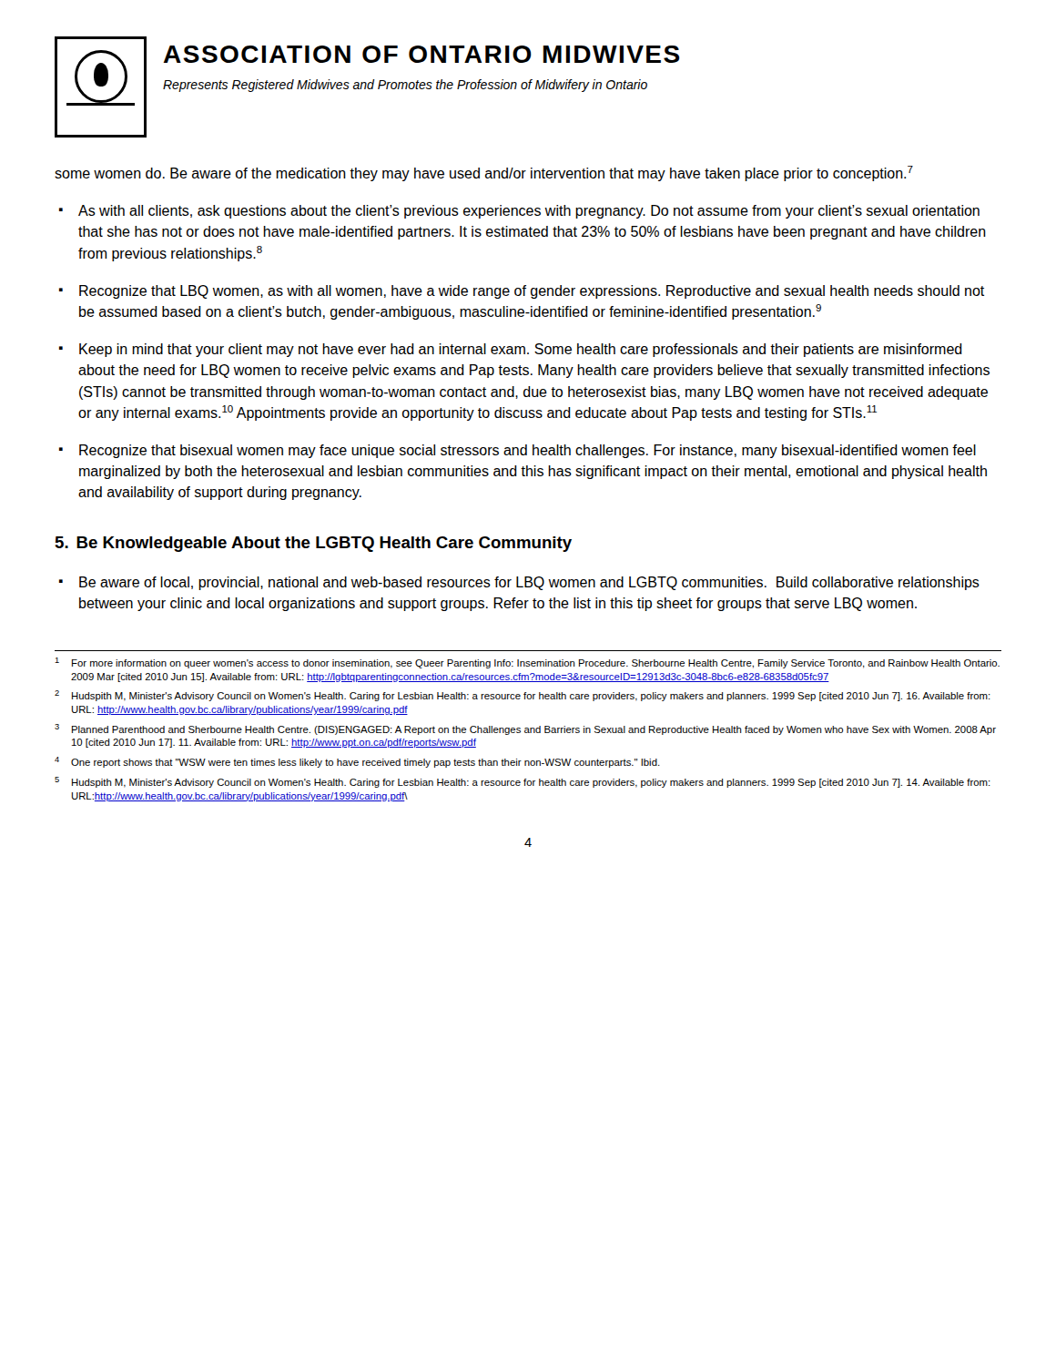ASSOCIATION OF ONTARIO MIDWIVES
Represents Registered Midwives and Promotes the Profession of Midwifery in Ontario
some women do. Be aware of the medication they may have used and/or intervention that may have taken place prior to conception.7
As with all clients, ask questions about the client’s previous experiences with pregnancy. Do not assume from your client’s sexual orientation that she has not or does not have male-identified partners. It is estimated that 23% to 50% of lesbians have been pregnant and have children from previous relationships.8
Recognize that LBQ women, as with all women, have a wide range of gender expressions. Reproductive and sexual health needs should not be assumed based on a client’s butch, gender-ambiguous, masculine-identified or feminine-identified presentation.9
Keep in mind that your client may not have ever had an internal exam. Some health care professionals and their patients are misinformed about the need for LBQ women to receive pelvic exams and Pap tests. Many health care providers believe that sexually transmitted infections (STIs) cannot be transmitted through woman-to-woman contact and, due to heterosexist bias, many LBQ women have not received adequate or any internal exams.10 Appointments provide an opportunity to discuss and educate about Pap tests and testing for STIs.11
Recognize that bisexual women may face unique social stressors and health challenges. For instance, many bisexual-identified women feel marginalized by both the heterosexual and lesbian communities and this has significant impact on their mental, emotional and physical health and availability of support during pregnancy.
5. Be Knowledgeable About the LGBTQ Health Care Community
Be aware of local, provincial, national and web-based resources for LBQ women and LGBTQ communities. Build collaborative relationships between your clinic and local organizations and support groups. Refer to the list in this tip sheet for groups that serve LBQ women.
For more information on queer women's access to donor insemination, see Queer Parenting Info: Insemination Procedure. Sherbourne Health Centre, Family Service Toronto, and Rainbow Health Ontario. 2009 Mar [cited 2010 Jun 15]. Available from: URL: http://lgbtqparentingconnection.ca/resources.cfm?mode=3&resourceID=12913d3c-3048-8bc6-e828-68358d05fc97
Hudspith M, Minister's Advisory Council on Women's Health. Caring for Lesbian Health: a resource for health care providers, policy makers and planners. 1999 Sep [cited 2010 Jun 7]. 16. Available from: URL: http://www.health.gov.bc.ca/library/publications/year/1999/caring.pdf
Planned Parenthood and Sherbourne Health Centre. (DIS)ENGAGED: A Report on the Challenges and Barriers in Sexual and Reproductive Health faced by Women who have Sex with Women. 2008 Apr 10 [cited 2010 Jun 17]. 11. Available from: URL: http://www.ppt.on.ca/pdf/reports/wsw.pdf
One report shows that "WSW were ten times less likely to have received timely pap tests than their non-WSW counterparts." Ibid.
Hudspith M, Minister's Advisory Council on Women's Health. Caring for Lesbian Health: a resource for health care providers, policy makers and planners. 1999 Sep [cited 2010 Jun 7]. 14. Available from: URL:http://www.health.gov.bc.ca/library/publications/year/1999/caring.pdf\
4